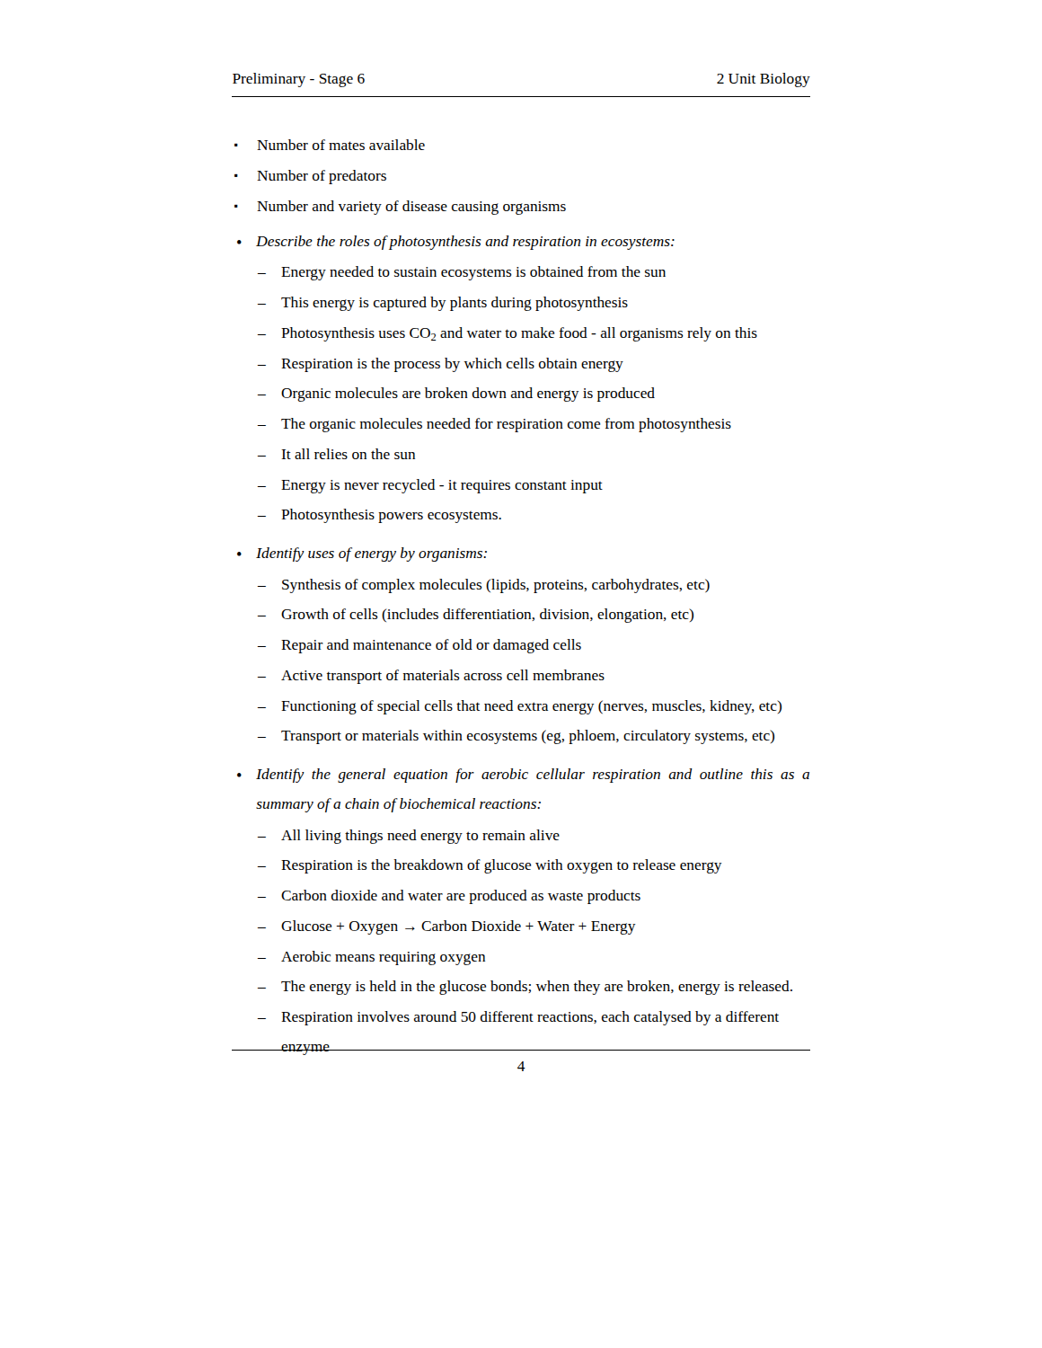Preliminary - Stage 6
2 Unit Biology
▪Number of mates available
▪Number of predators
▪Number and variety of disease causing organisms
• Describe the roles of photosynthesis and respiration in ecosystems:
–Energy needed to sustain ecosystems is obtained from the sun
–This energy is captured by plants during photosynthesis
–Photosynthesis uses CO2 and water to make food - all organisms rely on this
–Respiration is the process by which cells obtain energy
–Organic molecules are broken down and energy is produced
–The organic molecules needed for respiration come from photosynthesis
–It all relies on the sun
–Energy is never recycled - it requires constant input
–Photosynthesis powers ecosystems.
• Identify uses of energy by organisms:
–Synthesis of complex molecules (lipids, proteins, carbohydrates, etc)
–Growth of cells (includes differentiation, division, elongation, etc)
–Repair and maintenance of old or damaged cells
–Active transport of materials across cell membranes
–Functioning of special cells that need extra energy (nerves, muscles, kidney, etc)
–Transport or materials within ecosystems (eg, phloem, circulatory systems, etc)
• Identify the general equation for aerobic cellular respiration and outline this as a summary of a chain of biochemical reactions:
–All living things need energy to remain alive
–Respiration is the breakdown of glucose with oxygen to release energy
–Carbon dioxide and water are produced as waste products
–Glucose + Oxygen → Carbon Dioxide + Water + Energy
–Aerobic means requiring oxygen
–The energy is held in the glucose bonds; when they are broken, energy is released.
–Respiration involves around 50 different reactions, each catalysed by a different enzyme
4